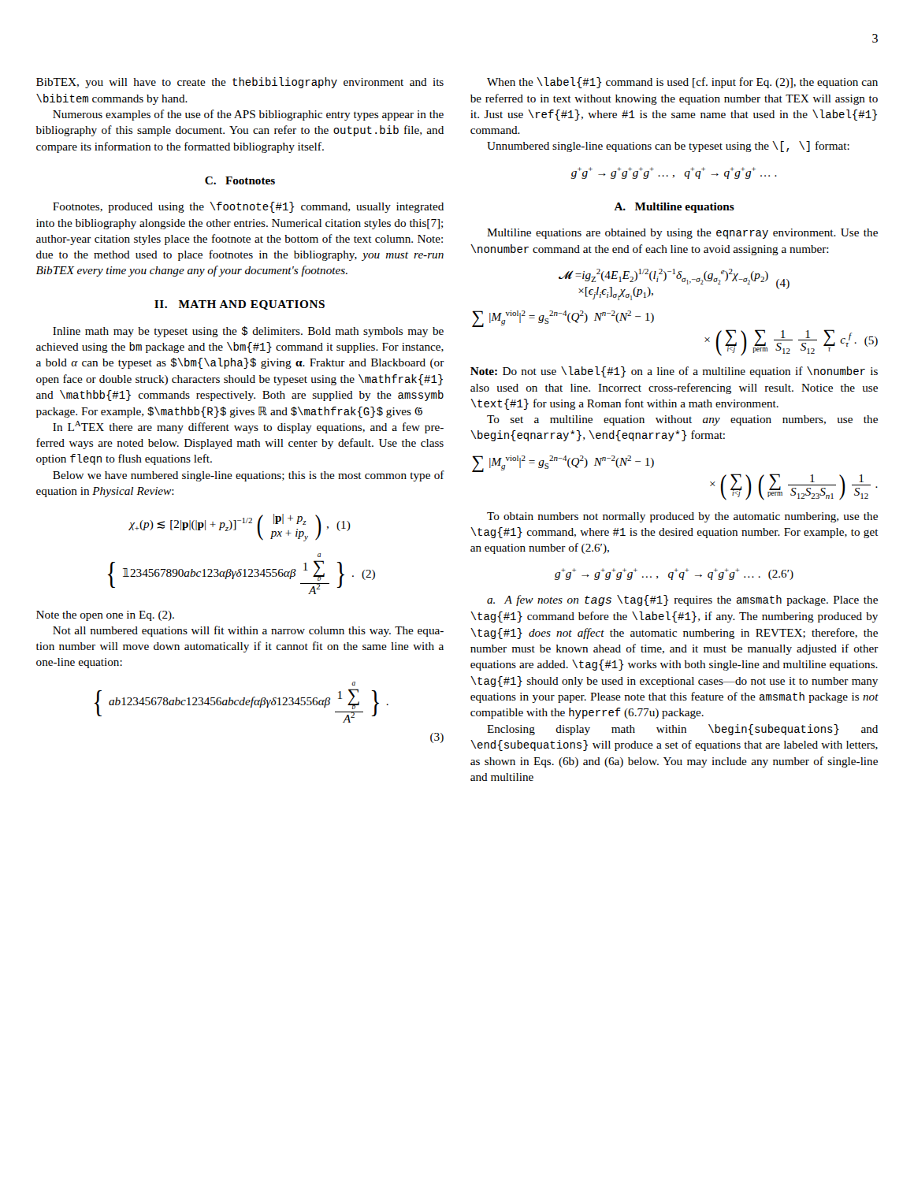3
BibTEX, you will have to create the thebibiliography environment and its \bibitem commands by hand.
Numerous examples of the use of the APS bibliographic entry types appear in the bibliography of this sample document. You can refer to the output.bib file, and compare its information to the formatted bibliography itself.
C. Footnotes
Footnotes, produced using the \footnote{#1} command, usually integrated into the bibliography alongside the other entries. Numerical citation styles do this[7]; author-year citation styles place the footnote at the bottom of the text column. Note: due to the method used to place footnotes in the bibliography, you must re-run BibTEX every time you change any of your document's footnotes.
II. MATH AND EQUATIONS
Inline math may be typeset using the $ delimiters. Bold math symbols may be achieved using the bm package and the \bm{#1} command it supplies. For instance, a bold α can be typeset as $\bm{\alpha}$ giving α. Fraktur and Blackboard (or open face or double struck) characters should be typeset using the \mathfrak{#1} and \mathbb{#1} commands respectively. Both are supplied by the amssymb package. For example, $\mathbb{R}$ gives ℝ and $\mathfrak{G}$ gives 𝔊
In LATEX there are many different ways to display equations, and a few preferred ways are noted below. Displayed math will center by default. Use the class option fleqn to flush equations left.
Below we have numbered single-line equations; this is the most common type of equation in Physical Review:
χ+(p) ≲ [2|p|(|p| + pz)]−1/2 (
| / p / + p z |
| px + ip y |
) , (1)
{ 𝟙234567890abc123αβγδ1234556αβ 1 a∑b A2 } . (2)
Note the open one in Eq. (2).
Not all numbered equations will fit within a narrow column this way. The equation number will move down automatically if it cannot fit on the same line with a one-line equation:
{ ab12345678abc123456abcdef αβγδ1234556αβ 1 a∑b A2 } . (3)
When the \label{#1} command is used [cf. input for Eq. (2)], the equation can be referred to in text without knowing the equation number that TEX will assign to it. Just use \ref{#1}, where #1 is the same name that used in the \label{#1} command.
Unnumbered single-line equations can be typeset using the \[, \] format:
g+g+ → g+g+g+g+ … , q+q+ → q+g+g+ … .
A. Multiline equations
Multiline equations are obtained by using the eqnarray environment. Use the \nonumber command at the end of each line to avoid assigning a number:
𝓜 =igZ2(4E1E2)1/2(li2)−1δσ1,−σ2(gσ2e)2χ−σ2(p2) ×[ϵjliϵi]σ1χσ1(p1), (4)
∑ |Mgviol|2 = gS2n−4(Q2) Nn−2(N2 − 1)
× (∑i<j) ∑perm 1 S12 1 S12 ∑τ cτf . (5)
Note: Do not use \label{#1} on a line of a multiline equation if \nonumber is also used on that line. Incorrect cross-referencing will result. Notice the use \text{#1} for using a Roman font within a math environment.
To set a multiline equation without any equation numbers, use the \begin{eqnarray*}, \end{eqnarray*} format:
∑ |Mgviol|2 = gS2n−4(Q2) Nn−2(N2 − 1) × (∑i<j) (∑perm 1 S12S23Sn1) 1 S12 .
To obtain numbers not normally produced by the automatic numbering, use the \tag{#1} command, where #1 is the desired equation number. For example, to get an equation number of (2.6′),
g+g+ → g+g+g+g+ … , q+q+ → q+g+g+ … . (2.6′)
a. A few notes on tags \tag{#1} requires the amsmath package. Place the \tag{#1} command before the \label{#1}, if any. The numbering produced by \tag{#1} does not affect the automatic numbering in REVTEX; therefore, the number must be known ahead of time, and it must be manually adjusted if other equations are added. \tag{#1} works with both single-line and multiline equations. \tag{#1} should only be used in exceptional cases—do not use it to number many equations in your paper. Please note that this feature of the amsmath package is not compatible with the hyperref (6.77u) package.
Enclosing display math within \begin{subequations} and \end{subequations} will produce a set of equations that are labeled with letters, as shown in Eqs. (6b) and (6a) below. You may include any number of single-line and multiline